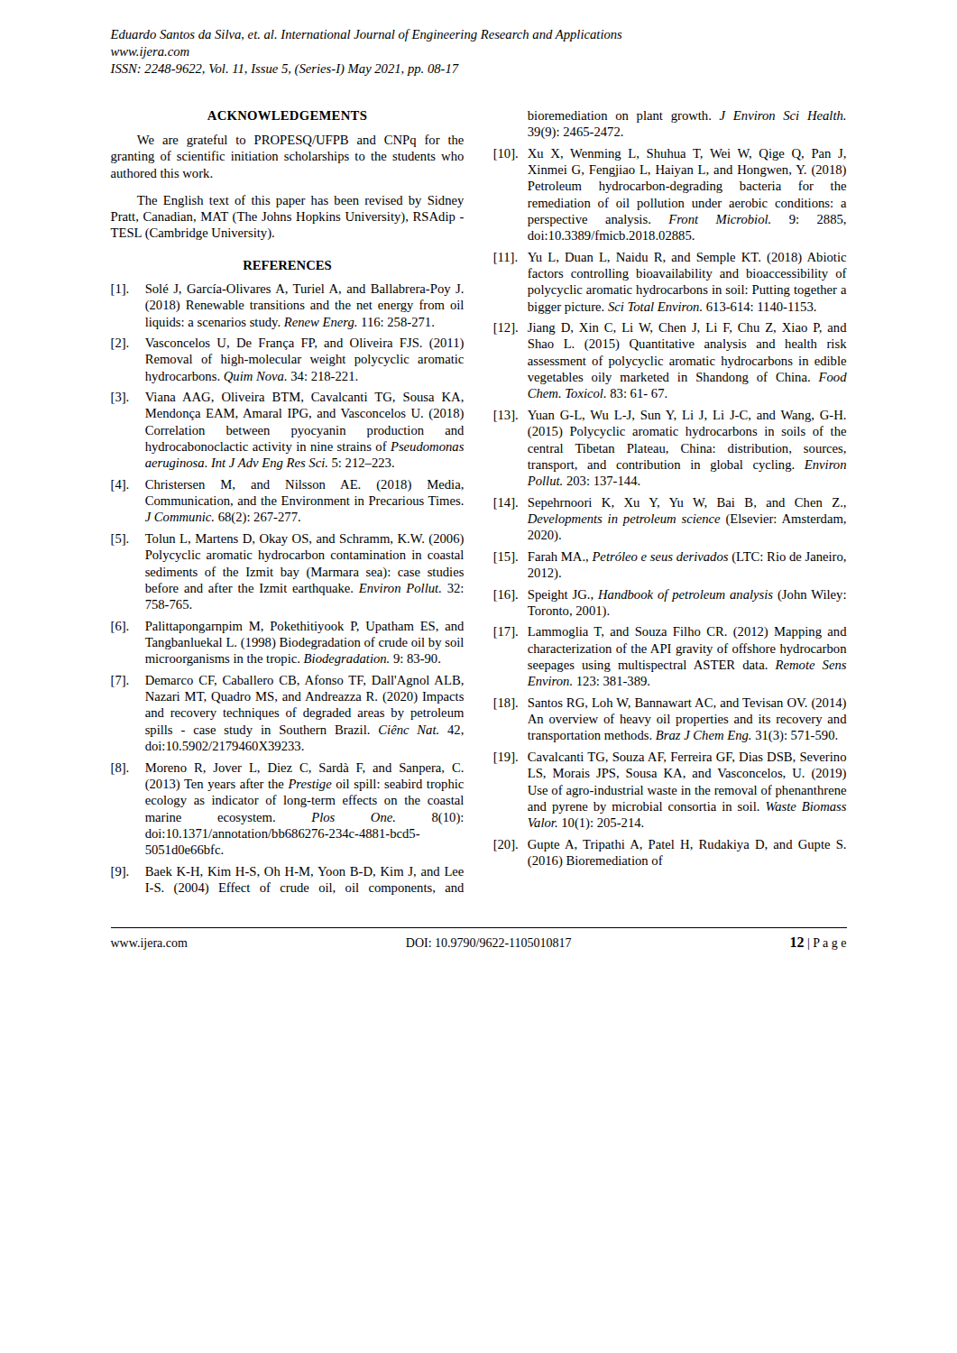Eduardo Santos da Silva, et. al. International Journal of Engineering Research and Applications www.ijera.com ISSN: 2248-9622, Vol. 11, Issue 5, (Series-I) May 2021, pp. 08-17
Acknowledgements
We are grateful to PROPESQ/UFPB and CNPq for the granting of scientific initiation scholarships to the students who authored this work.
The English text of this paper has been revised by Sidney Pratt, Canadian, MAT (The Johns Hopkins University), RSAdip - TESL (Cambridge University).
References
[1]. Solé J, García-Olivares A, Turiel A, and Ballabrera-Poy J. (2018) Renewable transitions and the net energy from oil liquids: a scenarios study. Renew Energ. 116: 258-271.
[2]. Vasconcelos U, De França FP, and Oliveira FJS. (2011) Removal of high-molecular weight polycyclic aromatic hydrocarbons. Quim Nova. 34: 218-221.
[3]. Viana AAG, Oliveira BTM, Cavalcanti TG, Sousa KA, Mendonça EAM, Amaral IPG, and Vasconcelos U. (2018) Correlation between pyocyanin production and hydrocabonoclactic activity in nine strains of Pseudomonas aeruginosa. Int J Adv Eng Res Sci. 5: 212–223.
[4]. Christersen M, and Nilsson AE. (2018) Media, Communication, and the Environment in Precarious Times. J Communic. 68(2): 267-277.
[5]. Tolun L, Martens D, Okay OS, and Schramm, K.W. (2006) Polycyclic aromatic hydrocarbon contamination in coastal sediments of the Izmit bay (Marmara sea): case studies before and after the Izmit earthquake. Environ Pollut. 32: 758-765.
[6]. Palittapongarnpim M, Pokethitiyook P, Upatham ES, and Tangbanluekal L. (1998) Biodegradation of crude oil by soil microorganisms in the tropic. Biodegradation. 9: 83-90.
[7]. Demarco CF, Caballero CB, Afonso TF, Dall'Agnol ALB, Nazari MT, Quadro MS, and Andreazza R. (2020) Impacts and recovery techniques of degraded areas by petroleum spills - case study in Southern Brazil. Ciênc Nat. 42, doi:10.5902/2179460X39233.
[8]. Moreno R, Jover L, Diez C, Sardà F, and Sanpera, C. (2013) Ten years after the Prestige oil spill: seabird trophic ecology as indicator of long-term effects on the coastal marine ecosystem. Plos One. 8(10): doi:10.1371/annotation/bb686276-234c-4881-bcd5-5051d0e66bfc.
[9]. Baek K-H, Kim H-S, Oh H-M, Yoon B-D, Kim J, and Lee I-S. (2004) Effect of crude oil, oil components, and bioremediation on plant growth. J Environ Sci Health. 39(9): 2465-2472.
[10]. Xu X, Wenming L, Shuhua T, Wei W, Qige Q, Pan J, Xinmei G, Fengjiao L, Haiyan L, and Hongwen, Y. (2018) Petroleum hydrocarbon-degrading bacteria for the remediation of oil pollution under aerobic conditions: a perspective analysis. Front Microbiol. 9: 2885, doi:10.3389/fmicb.2018.02885.
[11]. Yu L, Duan L, Naidu R, and Semple KT. (2018) Abiotic factors controlling bioavailability and bioaccessibility of polycyclic aromatic hydrocarbons in soil: Putting together a bigger picture. Sci Total Environ. 613-614: 1140-1153.
[12]. Jiang D, Xin C, Li W, Chen J, Li F, Chu Z, Xiao P, and Shao L. (2015) Quantitative analysis and health risk assessment of polycyclic aromatic hydrocarbons in edible vegetables oily marketed in Shandong of China. Food Chem. Toxicol. 83: 61- 67.
[13]. Yuan G-L, Wu L-J, Sun Y, Li J, Li J-C, and Wang, G-H. (2015) Polycyclic aromatic hydrocarbons in soils of the central Tibetan Plateau, China: distribution, sources, transport, and contribution in global cycling. Environ Pollut. 203: 137-144.
[14]. Sepehrnoori K, Xu Y, Yu W, Bai B, and Chen Z., Developments in petroleum science (Elsevier: Amsterdam, 2020).
[15]. Farah MA., Petróleo e seus derivados (LTC: Rio de Janeiro, 2012).
[16]. Speight JG., Handbook of petroleum analysis (John Wiley: Toronto, 2001).
[17]. Lammoglia T, and Souza Filho CR. (2012) Mapping and characterization of the API gravity of offshore hydrocarbon seepages using multispectral ASTER data. Remote Sens Environ. 123: 381-389.
[18]. Santos RG, Loh W, Bannawart AC, and Tevisan OV. (2014) An overview of heavy oil properties and its recovery and transportation methods. Braz J Chem Eng. 31(3): 571-590.
[19]. Cavalcanti TG, Souza AF, Ferreira GF, Dias DSB, Severino LS, Morais JPS, Sousa KA, and Vasconcelos, U. (2019) Use of agro-industrial waste in the removal of phenanthrene and pyrene by microbial consortia in soil. Waste Biomass Valor. 10(1): 205-214.
[20]. Gupte A, Tripathi A, Patel H, Rudakiya D, and Gupte S. (2016) Bioremediation of
www.ijera.com DOI: 10.9790/9622-1105010817 12 | P a g e